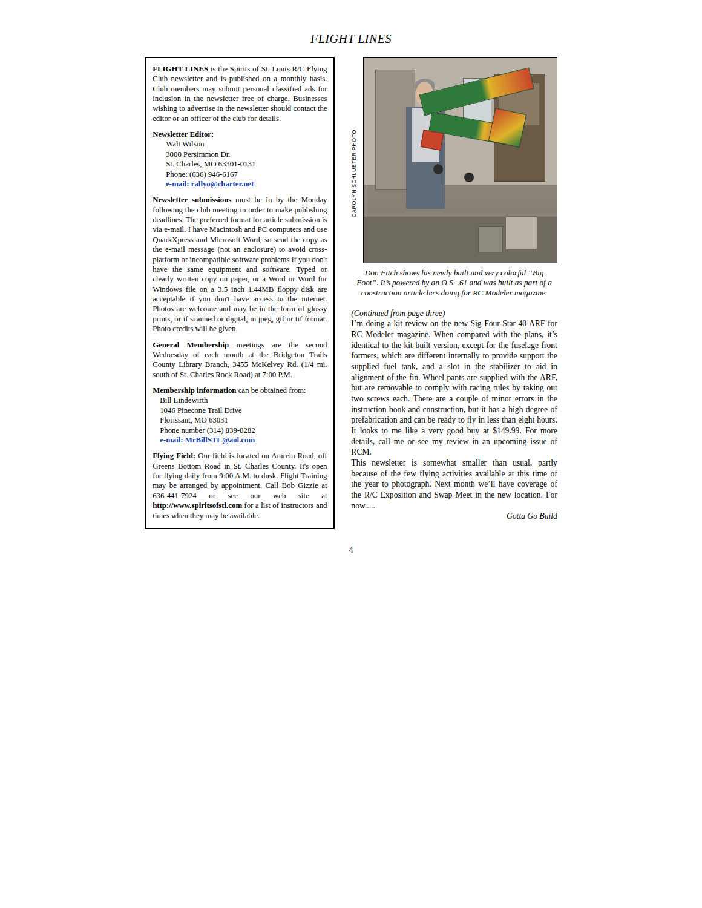FLIGHT LINES
FLIGHT LINES is the Spirits of St. Louis R/C Flying Club newsletter and is published on a monthly basis. Club members may submit personal classified ads for inclusion in the newsletter free of charge. Businesses wishing to advertise in the newsletter should contact the editor or an officer of the club for details.
Newsletter Editor: Walt Wilson 3000 Persimmon Dr. St. Charles, MO 63301-0131 Phone: (636) 946-6167 e-mail: rallyo@charter.net
Newsletter submissions must be in by the Monday following the club meeting in order to make publishing deadlines. The preferred format for article submission is via e-mail. I have Macintosh and PC computers and use QuarkXpress and Microsoft Word, so send the copy as the e-mail message (not an enclosure) to avoid cross-platform or incompatible software problems if you don't have the same equipment and software. Typed or clearly written copy on paper, or a Word or Word for Windows file on a 3.5 inch 1.44MB floppy disk are acceptable if you don't have access to the internet. Photos are welcome and may be in the form of glossy prints, or if scanned or digital, in jpeg, gif or tif format. Photo credits will be given.
General Membership meetings are the second Wednesday of each month at the Bridgeton Trails County Library Branch, 3455 McKelvey Rd. (1/4 mi. south of St. Charles Rock Road) at 7:00 P.M.
Membership information can be obtained from: Bill Lindewirth 1046 Pinecone Trail Drive Florissant, MO 63031 Phone number (314) 839-0282 e-mail: MrBillSTL@aol.com
Flying Field: Our field is located on Amrein Road, off Greens Bottom Road in St. Charles County. It's open for flying daily from 9:00 A.M. to dusk. Flight Training may be arranged by appointment. Call Bob Gizzie at 636-441-7924 or see our web site at http://www.spiritsofstl.com for a list of instructors and times when they may be available.
CAROLYN SCHLUETER PHOTO
Don Fitch shows his newly built and very colorful “Big Foot”. It’s powered by an O.S. .61 and was built as part of a construction article he’s doing for RC Modeler magazine.
(Continued from page three)
I’m doing a kit review on the new Sig Four-Star 40 ARF for RC Modeler magazine. When compared with the plans, it’s identical to the kit-built version, except for the fuselage front formers, which are different internally to provide support the supplied fuel tank, and a slot in the stabilizer to aid in alignment of the fin. Wheel pants are supplied with the ARF, but are removable to comply with racing rules by taking out two screws each. There are a couple of minor errors in the instruction book and construction, but it has a high degree of prefabrication and can be ready to fly in less than eight hours. It looks to me like a very good buy at $149.99. For more details, call me or see my review in an upcoming issue of RCM.
This newsletter is somewhat smaller than usual, partly because of the few flying activities available at this time of the year to photograph. Next month we’ll have coverage of the R/C Exposition and Swap Meet in the new location. For now.....
Gotta Go Build
4